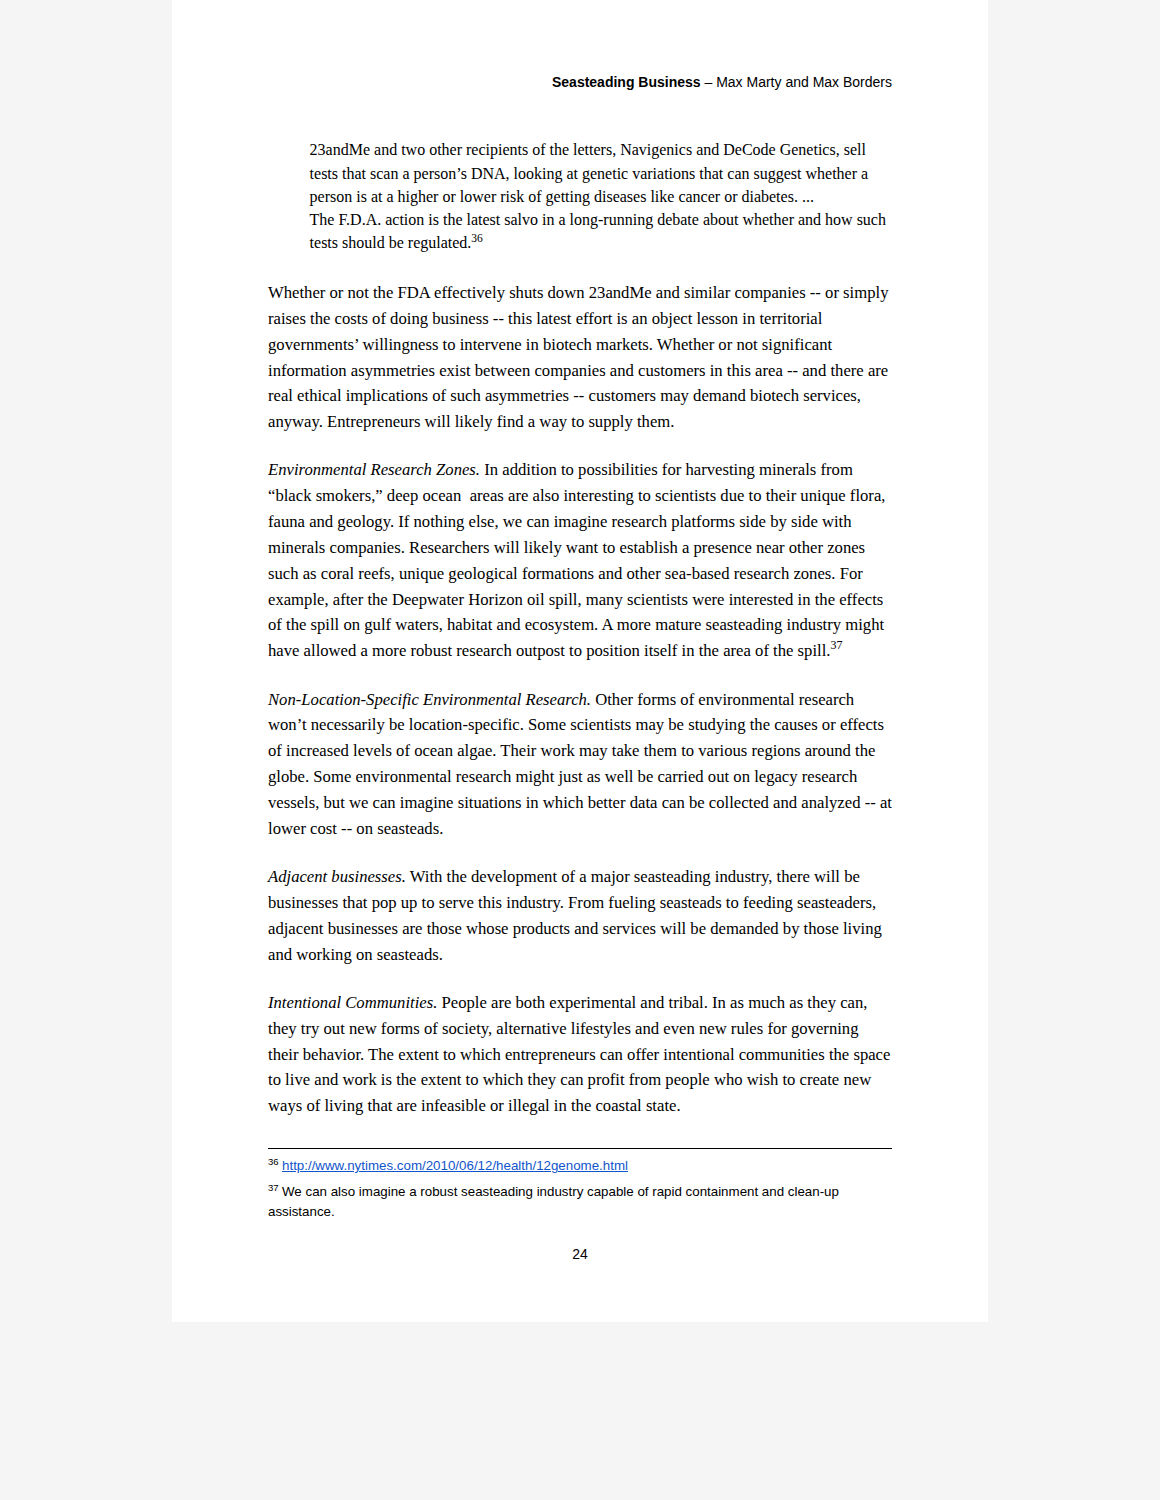Seasteading Business – Max Marty and Max Borders
23andMe and two other recipients of the letters, Navigenics and DeCode Genetics, sell tests that scan a person’s DNA, looking at genetic variations that can suggest whether a person is at a higher or lower risk of getting diseases like cancer or diabetes. ...
The F.D.A. action is the latest salvo in a long-running debate about whether and how such tests should be regulated.36
Whether or not the FDA effectively shuts down 23andMe and similar companies -- or simply raises the costs of doing business -- this latest effort is an object lesson in territorial governments’ willingness to intervene in biotech markets. Whether or not significant information asymmetries exist between companies and customers in this area -- and there are real ethical implications of such asymmetries -- customers may demand biotech services, anyway. Entrepreneurs will likely find a way to supply them.
Environmental Research Zones. In addition to possibilities for harvesting minerals from “black smokers,” deep ocean areas are also interesting to scientists due to their unique flora, fauna and geology. If nothing else, we can imagine research platforms side by side with minerals companies. Researchers will likely want to establish a presence near other zones such as coral reefs, unique geological formations and other sea-based research zones. For example, after the Deepwater Horizon oil spill, many scientists were interested in the effects of the spill on gulf waters, habitat and ecosystem. A more mature seasteading industry might have allowed a more robust research outpost to position itself in the area of the spill.37
Non-Location-Specific Environmental Research. Other forms of environmental research won’t necessarily be location-specific. Some scientists may be studying the causes or effects of increased levels of ocean algae. Their work may take them to various regions around the globe. Some environmental research might just as well be carried out on legacy research vessels, but we can imagine situations in which better data can be collected and analyzed -- at lower cost -- on seasteads.
Adjacent businesses. With the development of a major seasteading industry, there will be businesses that pop up to serve this industry. From fueling seasteads to feeding seasteaders, adjacent businesses are those whose products and services will be demanded by those living and working on seasteads.
Intentional Communities. People are both experimental and tribal. In as much as they can, they try out new forms of society, alternative lifestyles and even new rules for governing their behavior. The extent to which entrepreneurs can offer intentional communities the space to live and work is the extent to which they can profit from people who wish to create new ways of living that are infeasible or illegal in the coastal state.
36http://www.nytimes.com/2010/06/12/health/12genome.html
37We can also imagine a robust seasteading industry capable of rapid containment and clean-up assistance.
24